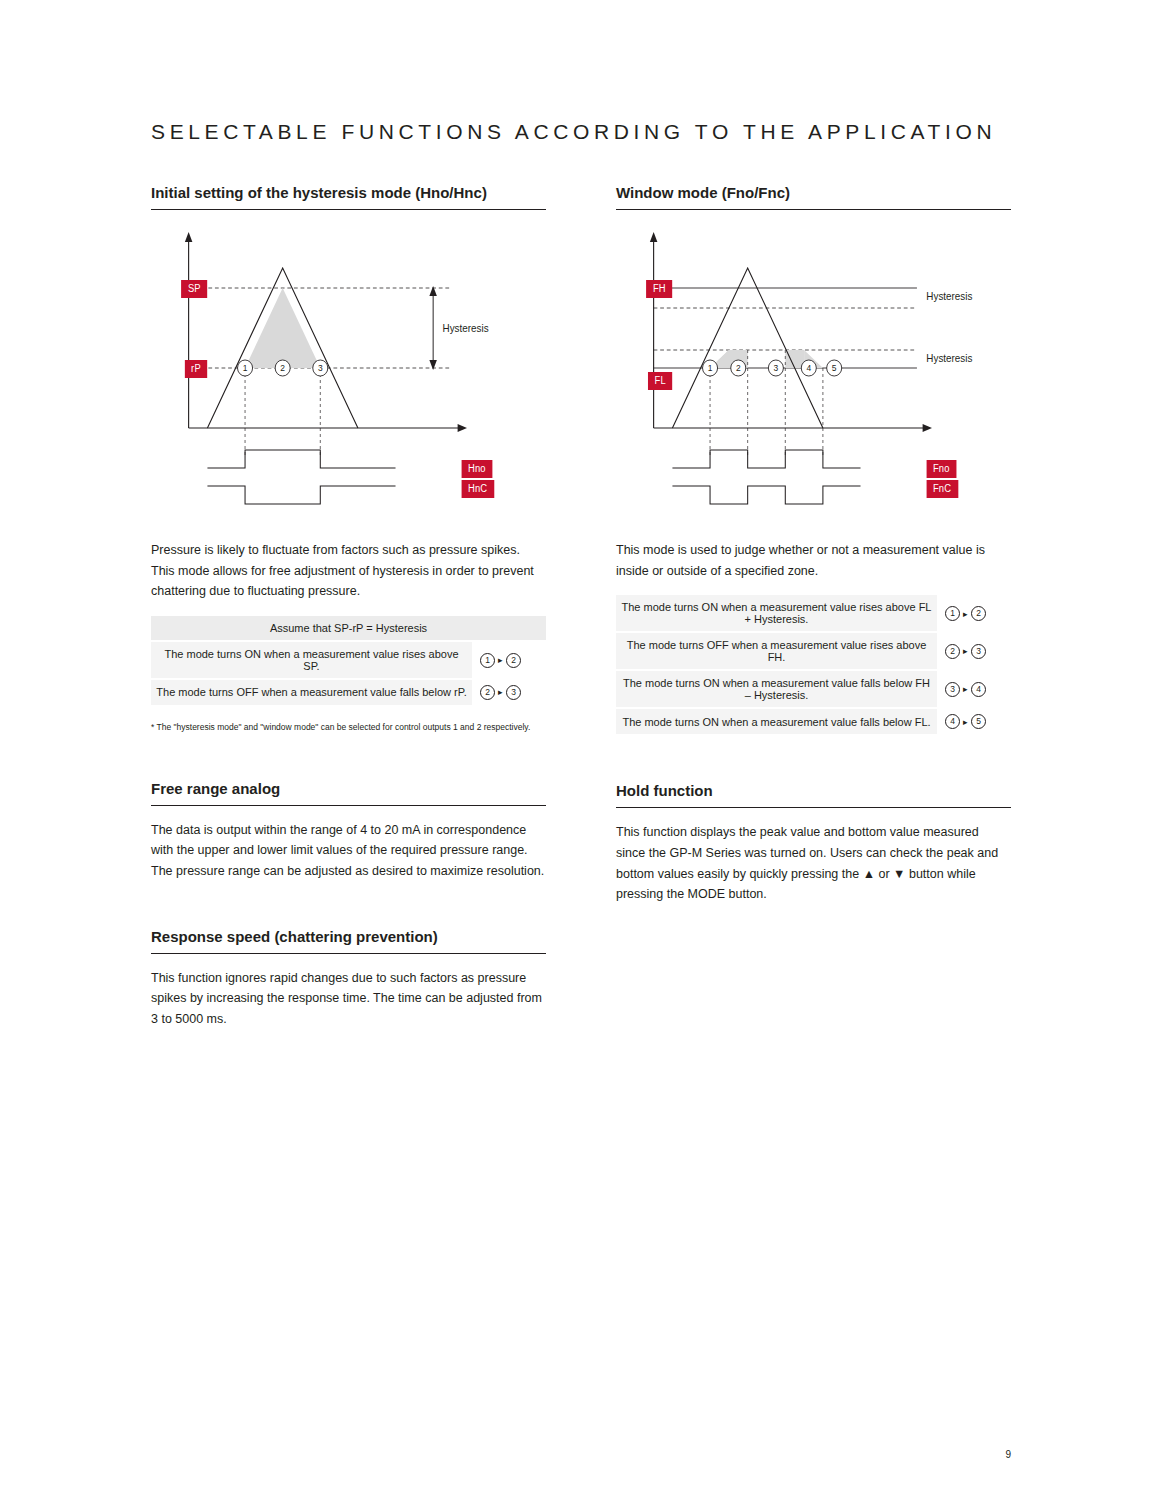Selectable functions according to the application
Initial setting of the hysteresis mode (Hno/Hnc)
Hysteresis 1 2 3
SP
rP
Hno
HnC
Pressure is likely to fluctuate from factors such as pressure spikes. This mode allows for free adjustment of hysteresis in order to prevent chattering due to fluctuating pressure.
| Assume that SP-rP = Hysteresis |
| The mode turns ON when a measurement value rises above SP. | 1 ▸ 2 |
| The mode turns OFF when a measurement value falls below rP. | 2 ▸ 3 |
* The "hysteresis mode" and "window mode" can be selected for control outputs 1 and 2 respectively.
Free range analog
The data is output within the range of 4 to 20 mA in correspondence with the upper and lower limit values of the required pressure range. The pressure range can be adjusted as desired to maximize resolution.
Response speed (chattering prevention)
This function ignores rapid changes due to such factors as pressure spikes by increasing the response time. The time can be adjusted from 3 to 5000 ms.
Window mode (Fno/Fnc)
1 2 3 4 5 Hysteresis Hysteresis
FH
FL
Fno
FnC
This mode is used to judge whether or not a measurement value is inside or outside of a specified zone.
| The mode turns ON when a measurement value rises above FL + Hysteresis. | 1 ▸ 2 |
| The mode turns OFF when a measurement value rises above FH. | 2 ▸ 3 |
| The mode turns ON when a measurement value falls below FH – Hysteresis. | 3 ▸ 4 |
| The mode turns ON when a measurement value falls below FL. | 4 ▸ 5 |
Hold function
This function displays the peak value and bottom value measured since the GP-M Series was turned on. Users can check the peak and bottom values easily by quickly pressing the ▲ or ▼ button while pressing the MODE button.
9